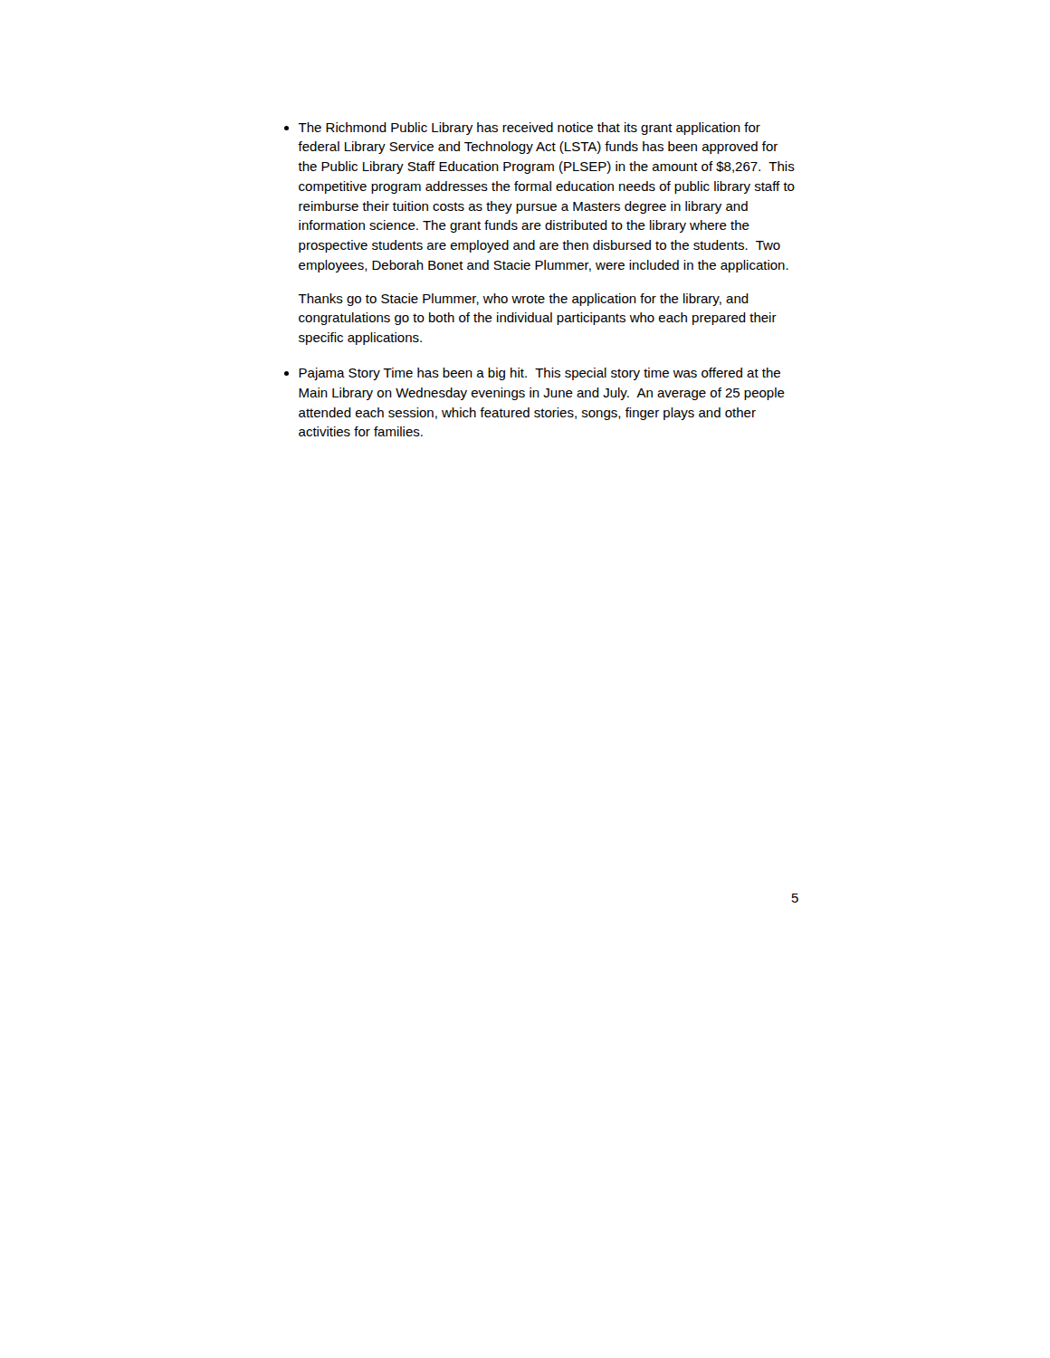The Richmond Public Library has received notice that its grant application for federal Library Service and Technology Act (LSTA) funds has been approved for the Public Library Staff Education Program (PLSEP) in the amount of $8,267. This competitive program addresses the formal education needs of public library staff to reimburse their tuition costs as they pursue a Masters degree in library and information science. The grant funds are distributed to the library where the prospective students are employed and are then disbursed to the students. Two employees, Deborah Bonet and Stacie Plummer, were included in the application.
Thanks go to Stacie Plummer, who wrote the application for the library, and congratulations go to both of the individual participants who each prepared their specific applications.
Pajama Story Time has been a big hit. This special story time was offered at the Main Library on Wednesday evenings in June and July. An average of 25 people attended each session, which featured stories, songs, finger plays and other activities for families.
5